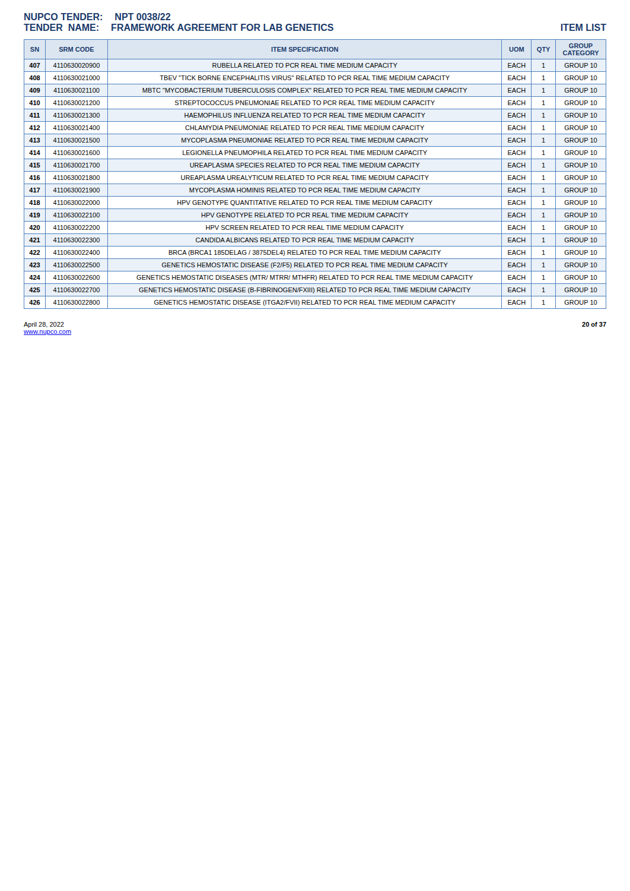NUPCO TENDER: NPT 0038/22
TENDER NAME: FRAMEWORK AGREEMENT FOR LAB GENETICS ITEM LIST
| SN | SRM CODE | ITEM SPECIFICATION | UOM | QTY | GROUP CATEGORY |
| --- | --- | --- | --- | --- | --- |
| 407 | 4110630020900 | RUBELLA RELATED TO PCR REAL TIME MEDIUM CAPACITY | EACH | 1 | GROUP 10 |
| 408 | 4110630021000 | TBEV "TICK BORNE ENCEPHALITIS VIRUS" RELATED TO PCR REAL TIME MEDIUM CAPACITY | EACH | 1 | GROUP 10 |
| 409 | 4110630021100 | MBTC "MYCOBACTERIUM TUBERCULOSIS COMPLEX" RELATED TO PCR REAL TIME MEDIUM CAPACITY | EACH | 1 | GROUP 10 |
| 410 | 4110630021200 | STREPTOCOCCUS PNEUMONIAE RELATED TO PCR REAL TIME MEDIUM CAPACITY | EACH | 1 | GROUP 10 |
| 411 | 4110630021300 | HAEMOPHILUS INFLUENZA RELATED TO PCR REAL TIME MEDIUM CAPACITY | EACH | 1 | GROUP 10 |
| 412 | 4110630021400 | CHLAMYDIA PNEUMONIAE RELATED TO PCR REAL TIME MEDIUM CAPACITY | EACH | 1 | GROUP 10 |
| 413 | 4110630021500 | MYCOPLASMA PNEUMONIAE RELATED TO PCR REAL TIME MEDIUM CAPACITY | EACH | 1 | GROUP 10 |
| 414 | 4110630021600 | LEGIONELLA PNEUMOPHILA RELATED TO PCR REAL TIME MEDIUM CAPACITY | EACH | 1 | GROUP 10 |
| 415 | 4110630021700 | UREAPLASMA SPECIES RELATED TO PCR REAL TIME MEDIUM CAPACITY | EACH | 1 | GROUP 10 |
| 416 | 4110630021800 | UREAPLASMA UREALYTICUM RELATED TO PCR REAL TIME MEDIUM CAPACITY | EACH | 1 | GROUP 10 |
| 417 | 4110630021900 | MYCOPLASMA HOMINIS RELATED TO PCR REAL TIME MEDIUM CAPACITY | EACH | 1 | GROUP 10 |
| 418 | 4110630022000 | HPV GENOTYPE QUANTITATIVE RELATED TO PCR REAL TIME MEDIUM CAPACITY | EACH | 1 | GROUP 10 |
| 419 | 4110630022100 | HPV GENOTYPE RELATED TO PCR REAL TIME MEDIUM CAPACITY | EACH | 1 | GROUP 10 |
| 420 | 4110630022200 | HPV SCREEN RELATED TO PCR REAL TIME MEDIUM CAPACITY | EACH | 1 | GROUP 10 |
| 421 | 4110630022300 | CANDIDA ALBICANS RELATED TO PCR REAL TIME MEDIUM CAPACITY | EACH | 1 | GROUP 10 |
| 422 | 4110630022400 | BRCA (BRCA1 185DELAG / 3875DEL4) RELATED TO PCR REAL TIME MEDIUM CAPACITY | EACH | 1 | GROUP 10 |
| 423 | 4110630022500 | GENETICS HEMOSTATIC DISEASE (F2/F5) RELATED TO PCR REAL TIME MEDIUM CAPACITY | EACH | 1 | GROUP 10 |
| 424 | 4110630022600 | GENETICS HEMOSTATIC DISEASES (MTR/ MTRR/ MTHFR) RELATED TO PCR REAL TIME MEDIUM CAPACITY | EACH | 1 | GROUP 10 |
| 425 | 4110630022700 | GENETICS HEMOSTATIC DISEASE (B-FIBRINOGEN/FXIII) RELATED TO PCR REAL TIME MEDIUM CAPACITY | EACH | 1 | GROUP 10 |
| 426 | 4110630022800 | GENETICS HEMOSTATIC DISEASE (ITGA2/FVII) RELATED TO PCR REAL TIME MEDIUM CAPACITY | EACH | 1 | GROUP 10 |
April 28, 2022
www.nupco.com
20 of 37